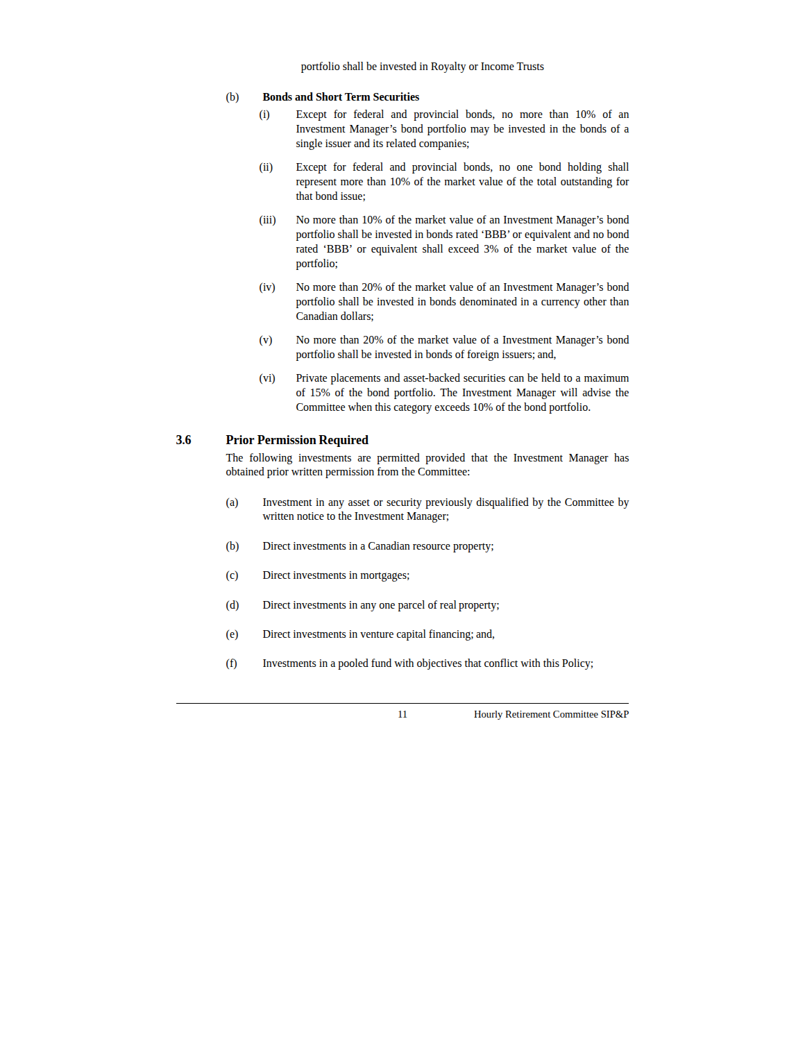portfolio shall be invested in Royalty or Income Trusts
(b)
Bonds and Short Term Securities
(i)
Except for federal and provincial bonds, no more than 10% of an Investment Manager’s bond portfolio may be invested in the bonds of a single issuer and its related companies;
(ii)
Except for federal and provincial bonds, no one bond holding shall represent more than 10% of the market value of the total outstanding for that bond issue;
(iii)
No more than 10% of the market value of an Investment Manager’s bond portfolio shall be invested in bonds rated ‘BBB’ or equivalent and no bond rated ‘BBB’ or equivalent shall exceed 3% of the market value of the portfolio;
(iv)
No more than 20% of the market value of an Investment Manager’s bond portfolio shall be invested in bonds denominated in a currency other than Canadian dollars;
(v)
No more than 20% of the market value of a Investment Manager’s bond portfolio shall be invested in bonds of foreign issuers; and,
(vi)
Private placements and asset-backed securities can be held to a maximum of 15% of the bond portfolio. The Investment Manager will advise the Committee when this category exceeds 10% of the bond portfolio.
3. 6
Prior Permission Required
The following investments are permitted provided that the Investment Manager has obtained prior written permission from the Committee:
(a)
Investment in any asset or security previously disqualified by the Committee by written notice to the Investment Manager;
(b)
Direct investments in a Canadian resource property;
(c)
Direct investments in mortgages;
(d)
Direct investments in any one parcel of real property;
(e)
Direct investments in venture capital financing; and,
(f)
Investments in a pooled fund with objectives that conflict with this Policy;
11 Hourly Retirement Committee SIP&P